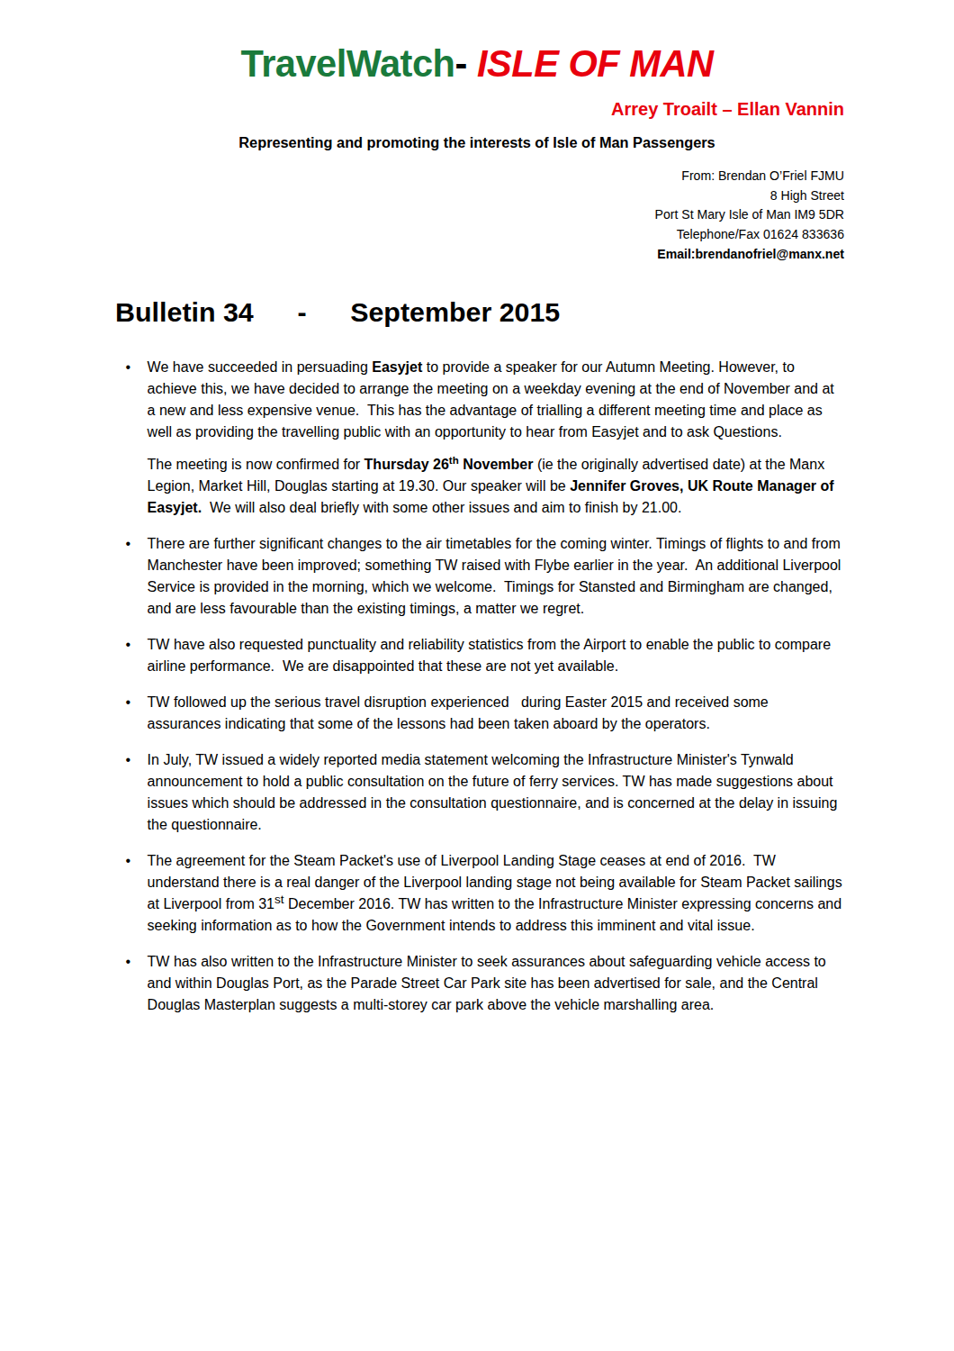TravelWatch- ISLE OF MAN
Arrey Troailt – Ellan Vannin
Representing and promoting the interests of Isle of Man Passengers
From: Brendan O’Friel FJMU
8 High Street
Port St Mary Isle of Man IM9 5DR
Telephone/Fax 01624 833636
Email:brendanofriel@manx.net
Bulletin 34 - September 2015
We have succeeded in persuading Easyjet to provide a speaker for our Autumn Meeting. However, to achieve this, we have decided to arrange the meeting on a weekday evening at the end of November and at a new and less expensive venue. This has the advantage of trialling a different meeting time and place as well as providing the travelling public with an opportunity to hear from Easyjet and to ask Questions.
The meeting is now confirmed for Thursday 26th November (ie the originally advertised date) at the Manx Legion, Market Hill, Douglas starting at 19.30. Our speaker will be Jennifer Groves, UK Route Manager of Easyjet. We will also deal briefly with some other issues and aim to finish by 21.00.
There are further significant changes to the air timetables for the coming winter. Timings of flights to and from Manchester have been improved; something TW raised with Flybe earlier in the year. An additional Liverpool Service is provided in the morning, which we welcome. Timings for Stansted and Birmingham are changed, and are less favourable than the existing timings, a matter we regret.
TW have also requested punctuality and reliability statistics from the Airport to enable the public to compare airline performance. We are disappointed that these are not yet available.
TW followed up the serious travel disruption experienced during Easter 2015 and received some assurances indicating that some of the lessons had been taken aboard by the operators.
In July, TW issued a widely reported media statement welcoming the Infrastructure Minister's Tynwald announcement to hold a public consultation on the future of ferry services. TW has made suggestions about issues which should be addressed in the consultation questionnaire, and is concerned at the delay in issuing the questionnaire.
The agreement for the Steam Packet's use of Liverpool Landing Stage ceases at end of 2016. TW understand there is a real danger of the Liverpool landing stage not being available for Steam Packet sailings at Liverpool from 31st December 2016. TW has written to the Infrastructure Minister expressing concerns and seeking information as to how the Government intends to address this imminent and vital issue.
TW has also written to the Infrastructure Minister to seek assurances about safeguarding vehicle access to and within Douglas Port, as the Parade Street Car Park site has been advertised for sale, and the Central Douglas Masterplan suggests a multi-storey car park above the vehicle marshalling area.